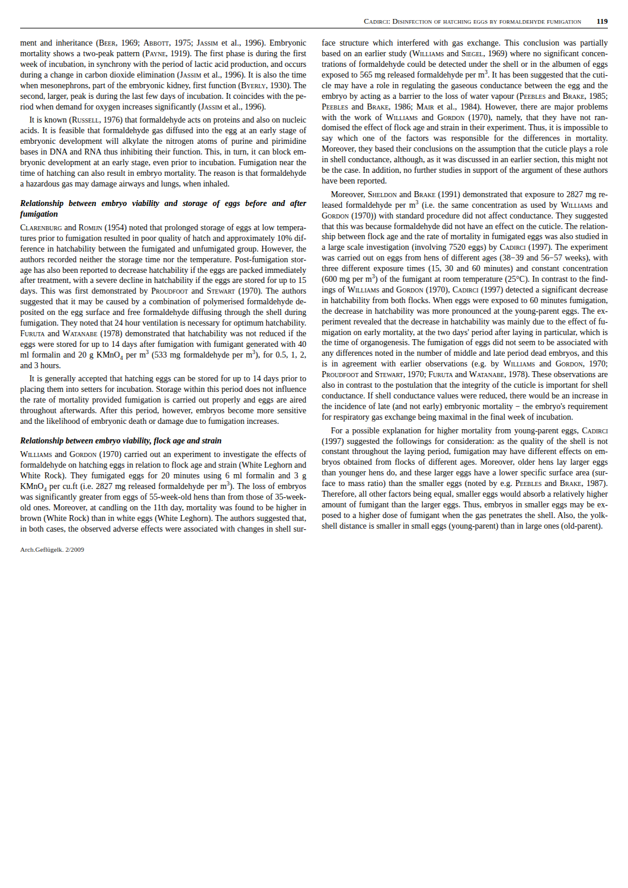Cadirci: Disinfection of hatching eggs by formaldehyde fumigation 119
ment and inheritance (Beer, 1969; Abbott, 1975; Jassim et al., 1996). Embryonic mortality shows a two-peak pattern (Payne, 1919). The first phase is during the first week of incubation, in synchrony with the period of lactic acid production, and occurs during a change in carbon dioxide elimination (Jassim et al., 1996). It is also the time when mesonephrons, part of the embryonic kidney, first function (Byerly, 1930). The second, larger, peak is during the last few days of incubation. It coincides with the period when demand for oxygen increases significantly (Jassim et al., 1996).
It is known (Russell, 1976) that formaldehyde acts on proteins and also on nucleic acids. It is feasible that formaldehyde gas diffused into the egg at an early stage of embryonic development will alkylate the nitrogen atoms of purine and pirimidine bases in DNA and RNA thus inhibiting their function. This, in turn, it can block embryonic development at an early stage, even prior to incubation. Fumigation near the time of hatching can also result in embryo mortality. The reason is that formaldehyde a hazardous gas may damage airways and lungs, when inhaled.
Relationship between embryo viability and storage of eggs before and after fumigation
Clarenburg and Romijn (1954) noted that prolonged storage of eggs at low temperatures prior to fumigation resulted in poor quality of hatch and approximately 10% difference in hatchability between the fumigated and unfumigated group. However, the authors recorded neither the storage time nor the temperature. Post-fumigation storage has also been reported to decrease hatchability if the eggs are packed immediately after treatment, with a severe decline in hatchability if the eggs are stored for up to 15 days. This was first demonstrated by Proudfoot and Stewart (1970). The authors suggested that it may be caused by a combination of polymerised formaldehyde deposited on the egg surface and free formaldehyde diffusing through the shell during fumigation. They noted that 24 hour ventilation is necessary for optimum hatchability. Furuta and Watanabe (1978) demonstrated that hatchability was not reduced if the eggs were stored for up to 14 days after fumigation with fumigant generated with 40 ml formalin and 20 g KMnO4 per m3 (533 mg formaldehyde per m3), for 0.5, 1, 2, and 3 hours.
It is generally accepted that hatching eggs can be stored for up to 14 days prior to placing them into setters for incubation. Storage within this period does not influence the rate of mortality provided fumigation is carried out properly and eggs are aired throughout afterwards. After this period, however, embryos become more sensitive and the likelihood of embryonic death or damage due to fumigation increases.
Relationship between embryo viability, flock age and strain
Williams and Gordon (1970) carried out an experiment to investigate the effects of formaldehyde on hatching eggs in relation to flock age and strain (White Leghorn and White Rock). They fumigated eggs for 20 minutes using 6 ml formalin and 3 g KMnO4 per cu.ft (i.e. 2827 mg released formaldehyde per m3). The loss of embryos was significantly greater from eggs of 55-week-old hens than from those of 35-week-old ones. Moreover, at candling on the 11th day, mortality was found to be higher in brown (White Rock) than in white eggs (White Leghorn). The authors suggested that, in both cases, the observed adverse effects were associated with changes in shell surface structure which interfered with gas exchange. This conclusion was partially based on an earlier study (Williams and Siegel, 1969) where no significant concentrations of formaldehyde could be detected under the shell or in the albumen of eggs exposed to 565 mg released formaldehyde per m3. It has been suggested that the cuticle may have a role in regulating the gaseous conductance between the egg and the embryo by acting as a barrier to the loss of water vapour (Peebles and Brake, 1985; Peebles and Brake, 1986; Mair et al., 1984). However, there are major problems with the work of Williams and Gordon (1970), namely, that they have not randomised the effect of flock age and strain in their experiment. Thus, it is impossible to say which one of the factors was responsible for the differences in mortality. Moreover, they based their conclusions on the assumption that the cuticle plays a role in shell conductance, although, as it was discussed in an earlier section, this might not be the case. In addition, no further studies in support of the argument of these authors have been reported.
Moreover, Sheldon and Brake (1991) demonstrated that exposure to 2827 mg released formaldehyde per m3 (i.e. the same concentration as used by Williams and Gordon (1970)) with standard procedure did not affect conductance. They suggested that this was because formaldehyde did not have an effect on the cuticle. The relationship between flock age and the rate of mortality in fumigated eggs was also studied in a large scale investigation (involving 7520 eggs) by Cadirci (1997). The experiment was carried out on eggs from hens of different ages (38−39 and 56−57 weeks), with three different exposure times (15, 30 and 60 minutes) and constant concentration (600 mg per m3) of the fumigant at room temperature (25°C). In contrast to the findings of Williams and Gordon (1970), Cadirci (1997) detected a significant decrease in hatchability from both flocks. When eggs were exposed to 60 minutes fumigation, the decrease in hatchability was more pronounced at the young-parent eggs. The experiment revealed that the decrease in hatchability was mainly due to the effect of fumigation on early mortality, at the two days' period after laying in particular, which is the time of organogenesis. The fumigation of eggs did not seem to be associated with any differences noted in the number of middle and late period dead embryos, and this is in agreement with earlier observations (e.g. by Williams and Gordon, 1970; Proudfoot and Stewart, 1970; Furuta and Watanabe, 1978). These observations are also in contrast to the postulation that the integrity of the cuticle is important for shell conductance. If shell conductance values were reduced, there would be an increase in the incidence of late (and not early) embryonic mortality − the embryo's requirement for respiratory gas exchange being maximal in the final week of incubation.
For a possible explanation for higher mortality from young-parent eggs, Cadirci (1997) suggested the followings for consideration: as the quality of the shell is not constant throughout the laying period, fumigation may have different effects on embryos obtained from flocks of different ages. Moreover, older hens lay larger eggs than younger hens do, and these larger eggs have a lower specific surface area (surface to mass ratio) than the smaller eggs (noted by e.g. Peebles and Brake, 1987). Therefore, all other factors being equal, smaller eggs would absorb a relatively higher amount of fumigant than the larger eggs. Thus, embryos in smaller eggs may be exposed to a higher dose of fumigant when the gas penetrates the shell. Also, the yolk-shell distance is smaller in small eggs (young-parent) than in large ones (old-parent).
Arch.Geflügelk. 2/2009